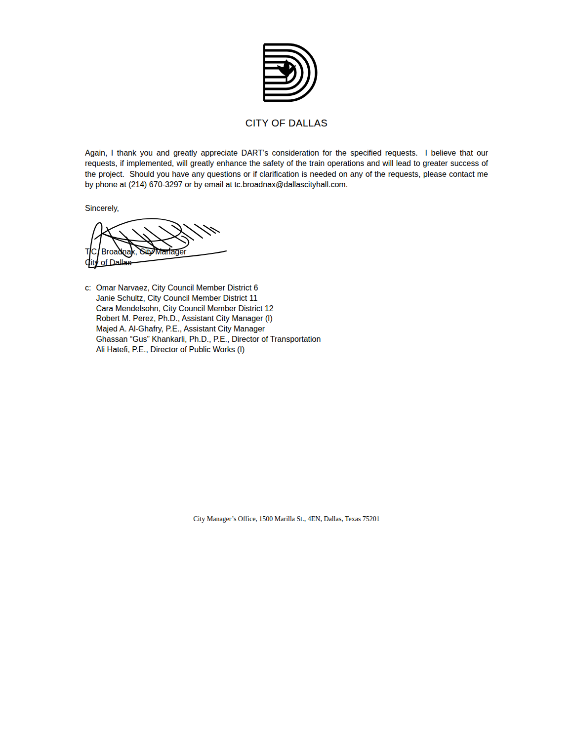CITY OF DALLAS
Again, I thank you and greatly appreciate DART’s consideration for the specified requests. I believe that our requests, if implemented, will greatly enhance the safety of the train operations and will lead to greater success of the project. Should you have any questions or if clarification is needed on any of the requests, please contact me by phone at (214) 670-3297 or by email at tc.broadnax@dallascityhall.com.
Sincerely,
T.C. Broadnax, City Manager
City of Dallas
c: Omar Narvaez, City Council Member District 6
Janie Schultz, City Council Member District 11
Cara Mendelsohn, City Council Member District 12
Robert M. Perez, Ph.D., Assistant City Manager (I)
Majed A. Al-Ghafry, P.E., Assistant City Manager
Ghassan “Gus” Khankarli, Ph.D., P.E., Director of Transportation
Ali Hatefi, P.E., Director of Public Works (I)
City Manager’s Office, 1500 Marilla St., 4EN, Dallas, Texas 75201